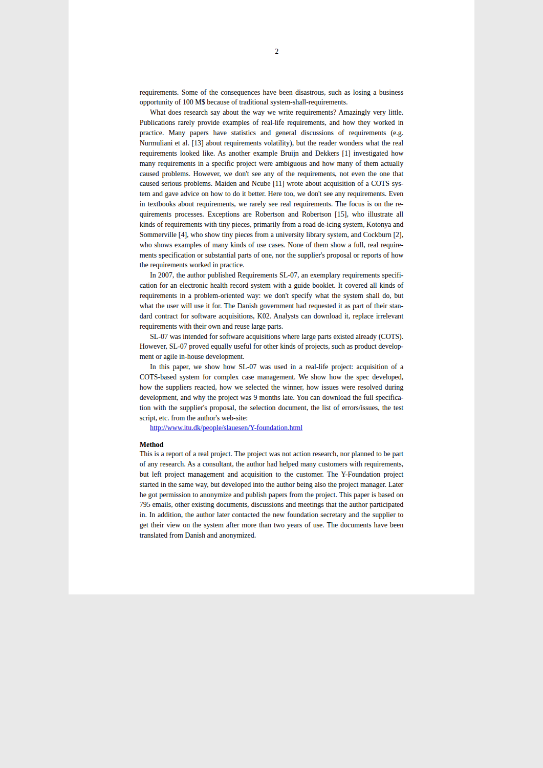2
requirements. Some of the consequences have been disastrous, such as losing a business opportunity of 100 M$ because of traditional system-shall-requirements.
What does research say about the way we write requirements? Amazingly very little. Publications rarely provide examples of real-life requirements, and how they worked in practice. Many papers have statistics and general discussions of requirements (e.g. Nurmuliani et al. [13] about requirements volatility), but the reader wonders what the real requirements looked like. As another example Bruijn and Dekkers [1] investigated how many requirements in a specific project were ambiguous and how many of them actually caused problems. However, we don't see any of the requirements, not even the one that caused serious problems. Maiden and Ncube [11] wrote about acquisition of a COTS system and gave advice on how to do it better. Here too, we don't see any requirements. Even in textbooks about requirements, we rarely see real requirements. The focus is on the requirements processes. Exceptions are Robertson and Robertson [15], who illustrate all kinds of requirements with tiny pieces, primarily from a road de-icing system, Kotonya and Sommerville [4], who show tiny pieces from a university library system, and Cockburn [2], who shows examples of many kinds of use cases. None of them show a full, real requirements specification or substantial parts of one, nor the supplier's proposal or reports of how the requirements worked in practice.
In 2007, the author published Requirements SL-07, an exemplary requirements specification for an electronic health record system with a guide booklet. It covered all kinds of requirements in a problem-oriented way: we don't specify what the system shall do, but what the user will use it for. The Danish government had requested it as part of their standard contract for software acquisitions, K02. Analysts can download it, replace irrelevant requirements with their own and reuse large parts.
SL-07 was intended for software acquisitions where large parts existed already (COTS). However, SL-07 proved equally useful for other kinds of projects, such as product development or agile in-house development.
In this paper, we show how SL-07 was used in a real-life project: acquisition of a COTS-based system for complex case management. We show how the spec developed, how the suppliers reacted, how we selected the winner, how issues were resolved during development, and why the project was 9 months late. You can download the full specification with the supplier's proposal, the selection document, the list of errors/issues, the test script, etc. from the author's web-site:
http://www.itu.dk/people/slauesen/Y-foundation.html
Method
This is a report of a real project. The project was not action research, nor planned to be part of any research. As a consultant, the author had helped many customers with requirements, but left project management and acquisition to the customer. The Y-Foundation project started in the same way, but developed into the author being also the project manager. Later he got permission to anonymize and publish papers from the project. This paper is based on 795 emails, other existing documents, discussions and meetings that the author participated in. In addition, the author later contacted the new foundation secretary and the supplier to get their view on the system after more than two years of use. The documents have been translated from Danish and anonymized.